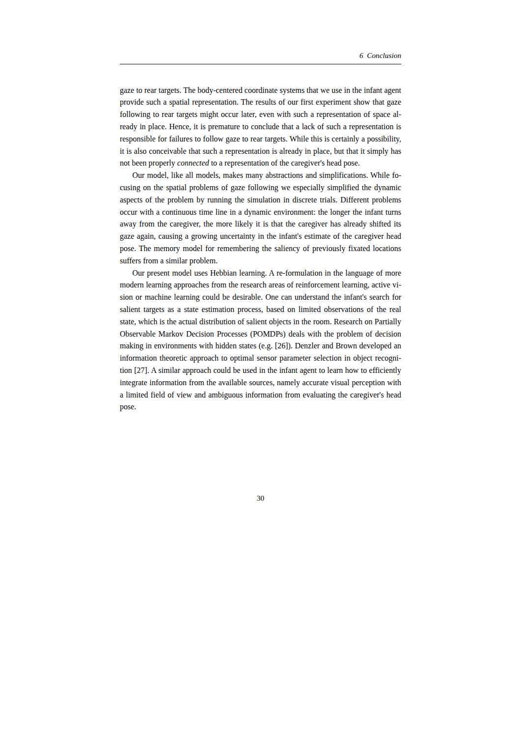6 Conclusion
gaze to rear targets. The body-centered coordinate systems that we use in the infant agent provide such a spatial representation. The results of our first experiment show that gaze following to rear targets might occur later, even with such a representation of space already in place. Hence, it is premature to conclude that a lack of such a representation is responsible for failures to follow gaze to rear targets. While this is certainly a possibility, it is also conceivable that such a representation is already in place, but that it simply has not been properly connected to a representation of the caregiver's head pose.
Our model, like all models, makes many abstractions and simplifications. While focusing on the spatial problems of gaze following we especially simplified the dynamic aspects of the problem by running the simulation in discrete trials. Different problems occur with a continuous time line in a dynamic environment: the longer the infant turns away from the caregiver, the more likely it is that the caregiver has already shifted its gaze again, causing a growing uncertainty in the infant's estimate of the caregiver head pose. The memory model for remembering the saliency of previously fixated locations suffers from a similar problem.
Our present model uses Hebbian learning. A re-formulation in the language of more modern learning approaches from the research areas of reinforcement learning, active vision or machine learning could be desirable. One can understand the infant's search for salient targets as a state estimation process, based on limited observations of the real state, which is the actual distribution of salient objects in the room. Research on Partially Observable Markov Decision Processes (POMDPs) deals with the problem of decision making in environments with hidden states (e.g. [26]). Denzler and Brown developed an information theoretic approach to optimal sensor parameter selection in object recognition [27]. A similar approach could be used in the infant agent to learn how to efficiently integrate information from the available sources, namely accurate visual perception with a limited field of view and ambiguous information from evaluating the caregiver's head pose.
30